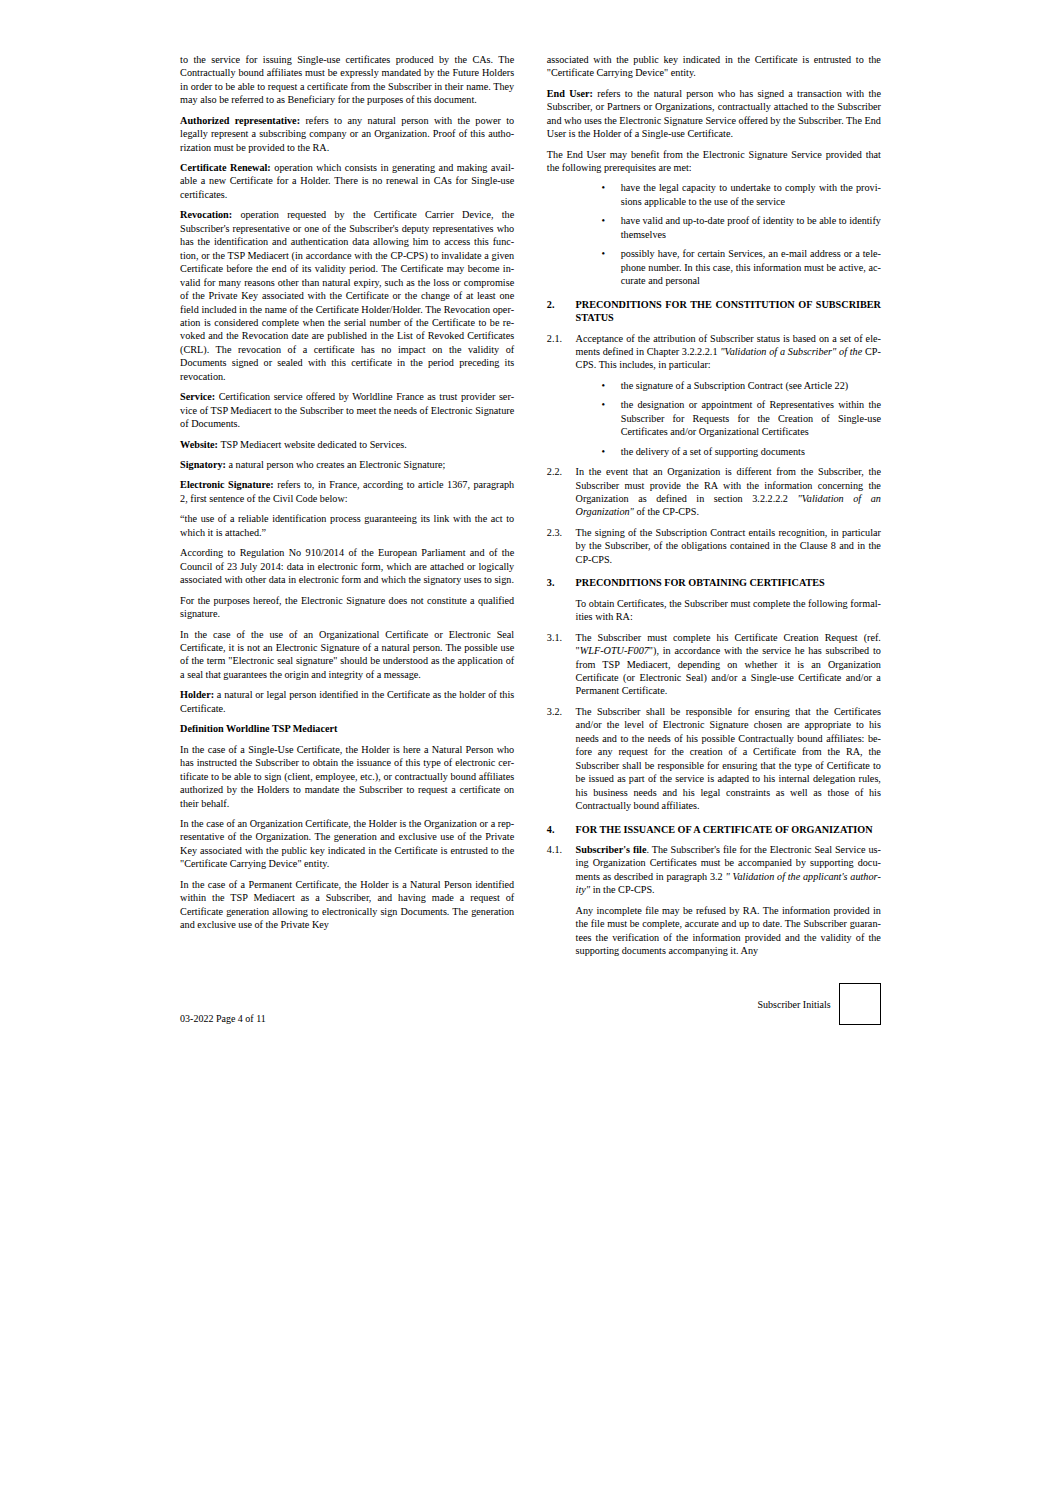to the service for issuing Single-use certificates produced by the CAs. The Contractually bound affiliates must be expressly mandated by the Future Holders in order to be able to request a certificate from the Subscriber in their name. They may also be referred to as Beneficiary for the purposes of this document.
Authorized representative: refers to any natural person with the power to legally represent a subscribing company or an Organization. Proof of this authorization must be provided to the RA.
Certificate Renewal: operation which consists in generating and making available a new Certificate for a Holder. There is no renewal in CAs for Single-use certificates.
Revocation: operation requested by the Certificate Carrier Device, the Subscriber's representative or one of the Subscriber's deputy representatives who has the identification and authentication data allowing him to access this function, or the TSP Mediacert (in accordance with the CP-CPS) to invalidate a given Certificate before the end of its validity period. The Certificate may become invalid for many reasons other than natural expiry, such as the loss or compromise of the Private Key associated with the Certificate or the change of at least one field included in the name of the Certificate Holder/Holder. The Revocation operation is considered complete when the serial number of the Certificate to be revoked and the Revocation date are published in the List of Revoked Certificates (CRL). The revocation of a certificate has no impact on the validity of Documents signed or sealed with this certificate in the period preceding its revocation.
Service: Certification service offered by Worldline France as trust provider service of TSP Mediacert to the Subscriber to meet the needs of Electronic Signature of Documents.
Website: TSP Mediacert website dedicated to Services.
Signatory: a natural person who creates an Electronic Signature;
Electronic Signature: refers to, in France, according to article 1367, paragraph 2, first sentence of the Civil Code below:
“the use of a reliable identification process guaranteeing its link with the act to which it is attached.”
According to Regulation No 910/2014 of the European Parliament and of the Council of 23 July 2014: data in electronic form, which are attached or logically associated with other data in electronic form and which the signatory uses to sign.
For the purposes hereof, the Electronic Signature does not constitute a qualified signature.
In the case of the use of an Organizational Certificate or Electronic Seal Certificate, it is not an Electronic Signature of a natural person. The possible use of the term "Electronic seal signature" should be understood as the application of a seal that guarantees the origin and integrity of a message.
Holder: a natural or legal person identified in the Certificate as the holder of this Certificate.
Definition Worldline TSP Mediacert
In the case of a Single-Use Certificate, the Holder is here a Natural Person who has instructed the Subscriber to obtain the issuance of this type of electronic certificate to be able to sign (client, employee, etc.), or contractually bound affiliates authorized by the Holders to mandate the Subscriber to request a certificate on their behalf.
In the case of an Organization Certificate, the Holder is the Organization or a representative of the Organization. The generation and exclusive use of the Private Key associated with the public key indicated in the Certificate is entrusted to the "Certificate Carrying Device" entity.
In the case of a Permanent Certificate, the Holder is a Natural Person identified within the TSP Mediacert as a Subscriber, and having made a request of Certificate generation allowing to electronically sign Documents. The generation and exclusive use of the Private Key
associated with the public key indicated in the Certificate is entrusted to the "Certificate Carrying Device" entity.
End User: refers to the natural person who has signed a transaction with the Subscriber, or Partners or Organizations, contractually attached to the Subscriber and who uses the Electronic Signature Service offered by the Subscriber. The End User is the Holder of a Single-use Certificate.
The End User may benefit from the Electronic Signature Service provided that the following prerequisites are met:
have the legal capacity to undertake to comply with the provisions applicable to the use of the service
have valid and up-to-date proof of identity to be able to identify themselves
possibly have, for certain Services, an e-mail address or a telephone number. In this case, this information must be active, accurate and personal
2.
Preconditions for the constitution of subscriber status
2.1.
Acceptance of the attribution of Subscriber status is based on a set of elements defined in Chapter 3.2.2.2.1 "Validation of a Subscriber" of the CP-CPS. This includes, in particular:
the signature of a Subscription Contract (see Article 22)
the designation or appointment of Representatives within the Subscriber for Requests for the Creation of Single-use Certificates and/or Organizational Certificates
the delivery of a set of supporting documents
2.2.
In the event that an Organization is different from the Subscriber, the Subscriber must provide the RA with the information concerning the Organization as defined in section 3.2.2.2.2 "Validation of an Organization" of the CP-CPS.
2.3.
The signing of the Subscription Contract entails recognition, in particular by the Subscriber, of the obligations contained in the Clause 8 and in the CP-CPS.
3.
Preconditions for obtaining certificates
To obtain Certificates, the Subscriber must complete the following formalities with RA:
3.1.
The Subscriber must complete his Certificate Creation Request (ref. "WLF-OTU-F007"), in accordance with the service he has subscribed to from TSP Mediacert, depending on whether it is an Organization Certificate (or Electronic Seal) and/or a Single-use Certificate and/or a Permanent Certificate.
3.2.
The Subscriber shall be responsible for ensuring that the Certificates and/or the level of Electronic Signature chosen are appropriate to his needs and to the needs of his possible Contractually bound affiliates: before any request for the creation of a Certificate from the RA, the Subscriber shall be responsible for ensuring that the type of Certificate to be issued as part of the service is adapted to his internal delegation rules, his business needs and his legal constraints as well as those of his Contractually bound affiliates.
4.
For the issuance of a certificate of organization
4.1.
Subscriber's file. The Subscriber's file for the Electronic Seal Service using Organization Certificates must be accompanied by supporting documents as described in paragraph 3.2 " Validation of the applicant's authority" in the CP-CPS.
Any incomplete file may be refused by RA. The information provided in the file must be complete, accurate and up to date. The Subscriber guarantees the verification of the information provided and the validity of the supporting documents accompanying it. Any
03-2022 Page 4 of 11
Subscriber Initials